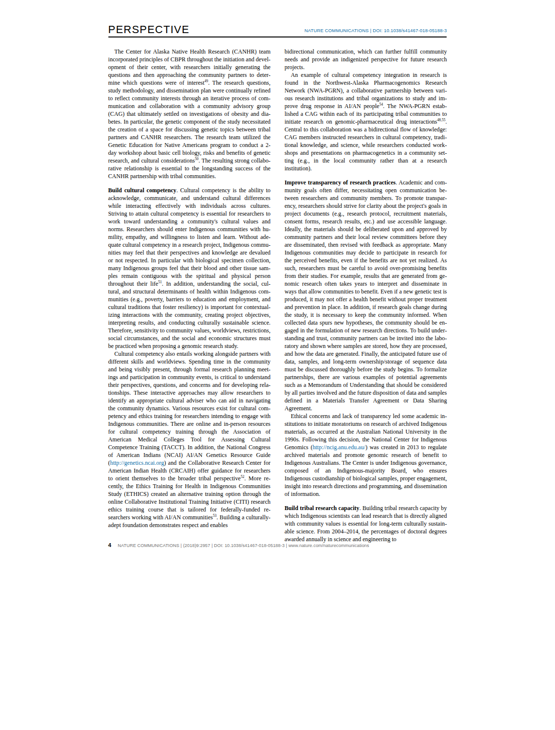Perspective
NATURE COMMUNICATIONS | DOI: 10.1038/s41467-018-05188-3
The Center for Alaska Native Health Research (CANHR) team incorporated principles of CBPR throughout the initiation and development of their center, with researchers initially generating the questions and then approaching the community partners to determine which questions were of interest49. The research questions, study methodology, and dissemination plan were continually refined to reflect community interests through an iterative process of communication and collaboration with a community advisory group (CAG) that ultimately settled on investigations of obesity and diabetes. In particular, the genetic component of the study necessitated the creation of a space for discussing genetic topics between tribal partners and CANHR researchers. The research team utilized the Genetic Education for Native Americans program to conduct a 2-day workshop about basic cell biology, risks and benefits of genetic research, and cultural considerations50. The resulting strong collaborative relationship is essential to the longstanding success of the CANHR partnership with tribal communities.
Build cultural competency. Cultural competency is the ability to acknowledge, communicate, and understand cultural differences while interacting effectively with individuals across cultures. Striving to attain cultural competency is essential for researchers to work toward understanding a community's cultural values and norms. Researchers should enter Indigenous communities with humility, empathy, and willingness to listen and learn. Without adequate cultural competency in a research project, Indigenous communities may feel that their perspectives and knowledge are devalued or not respected. In particular with biological specimen collection, many Indigenous groups feel that their blood and other tissue samples remain contiguous with the spiritual and physical person throughout their life51. In addition, understanding the social, cultural, and structural determinants of health within Indigenous communities (e.g., poverty, barriers to education and employment, and cultural traditions that foster resiliency) is important for contextualizing interactions with the community, creating project objectives, interpreting results, and conducting culturally sustainable science. Therefore, sensitivity to community values, worldviews, restrictions, social circumstances, and the social and economic structures must be practiced when proposing a genomic research study.
Cultural competency also entails working alongside partners with different skills and worldviews. Spending time in the community and being visibly present, through formal research planning meetings and participation in community events, is critical to understand their perspectives, questions, and concerns and for developing relationships. These interactive approaches may allow researchers to identify an appropriate cultural adviser who can aid in navigating the community dynamics. Various resources exist for cultural competency and ethics training for researchers intending to engage with Indigenous communities. There are online and in-person resources for cultural competency training through the Association of American Medical Colleges Tool for Assessing Cultural Competence Training (TACCT). In addition, the National Congress of American Indians (NCAI) AI/AN Genetics Resource Guide (http://genetics.ncai.org) and the Collaborative Research Center for American Indian Health (CRCAIH) offer guidance for researchers to orient themselves to the broader tribal perspective52. More recently, the Ethics Training for Health in Indigenous Communities Study (ETHICS) created an alternative training option through the online Collaborative Institutional Training Initiative (CITI) research ethics training course that is tailored for federally-funded researchers working with AI/AN communities53. Building a culturally-adept foundation demonstrates respect and enables
bidirectional communication, which can further fulfill community needs and provide an indigenized perspective for future research projects.
An example of cultural competency integration in research is found in the Northwest-Alaska Pharmacogenomics Research Network (NWA-PGRN), a collaborative partnership between various research institutions and tribal organizations to study and improve drug response in AI/AN people54. The NWA-PGRN established a CAG within each of its participating tribal communities to initiate research on genomic-pharmaceutical drug interactions48,55. Central to this collaboration was a bidirectional flow of knowledge: CAG members instructed researchers in cultural competency, traditional knowledge, and science, while researchers conducted workshops and presentations on pharmacogenetics in a community setting (e.g., in the local community rather than at a research institution).
Improve transparency of research practices. Academic and community goals often differ, necessitating open communication between researchers and community members. To promote transparency, researchers should strive for clarity about the project's goals in project documents (e.g., research protocol, recruitment materials, consent forms, research results, etc.) and use accessible language. Ideally, the materials should be deliberated upon and approved by community partners and their local review committees before they are disseminated, then revised with feedback as appropriate. Many Indigenous communities may decide to participate in research for the perceived benefits, even if the benefits are not yet realized. As such, researchers must be careful to avoid over-promising benefits from their studies. For example, results that are generated from genomic research often takes years to interpret and disseminate in ways that allow communities to benefit. Even if a new genetic test is produced, it may not offer a health benefit without proper treatment and prevention in place. In addition, if research goals change during the study, it is necessary to keep the community informed. When collected data spurs new hypotheses, the community should be engaged in the formulation of new research directions. To build understanding and trust, community partners can be invited into the laboratory and shown where samples are stored, how they are processed, and how the data are generated. Finally, the anticipated future use of data, samples, and long-term ownership/storage of sequence data must be discussed thoroughly before the study begins. To formalize partnerships, there are various examples of potential agreements such as a Memorandum of Understanding that should be considered by all parties involved and the future disposition of data and samples defined in a Materials Transfer Agreement or Data Sharing Agreement.
Ethical concerns and lack of transparency led some academic institutions to initiate moratoriums on research of archived Indigenous materials, as occurred at the Australian National University in the 1990s. Following this decision, the National Center for Indigenous Genomics (http://ncig.anu.edu.au/) was created in 2013 to regulate archived materials and promote genomic research of benefit to Indigenous Australians. The Center is under Indigenous governance, composed of an Indigenous-majority Board, who ensures Indigenous custodianship of biological samples, proper engagement, insight into research directions and programming, and dissemination of information.
Build tribal research capacity. Building tribal research capacity by which Indigenous scientists can lead research that is directly aligned with community values is essential for long-term culturally sustainable science. From 2004–2014, the percentages of doctoral degrees awarded annually in science and engineering to
4 NATURE COMMUNICATIONS | (2018)9:2957 | DOI: 10.1038/s41467-018-05188-3 | www.nature.com/naturecommunications